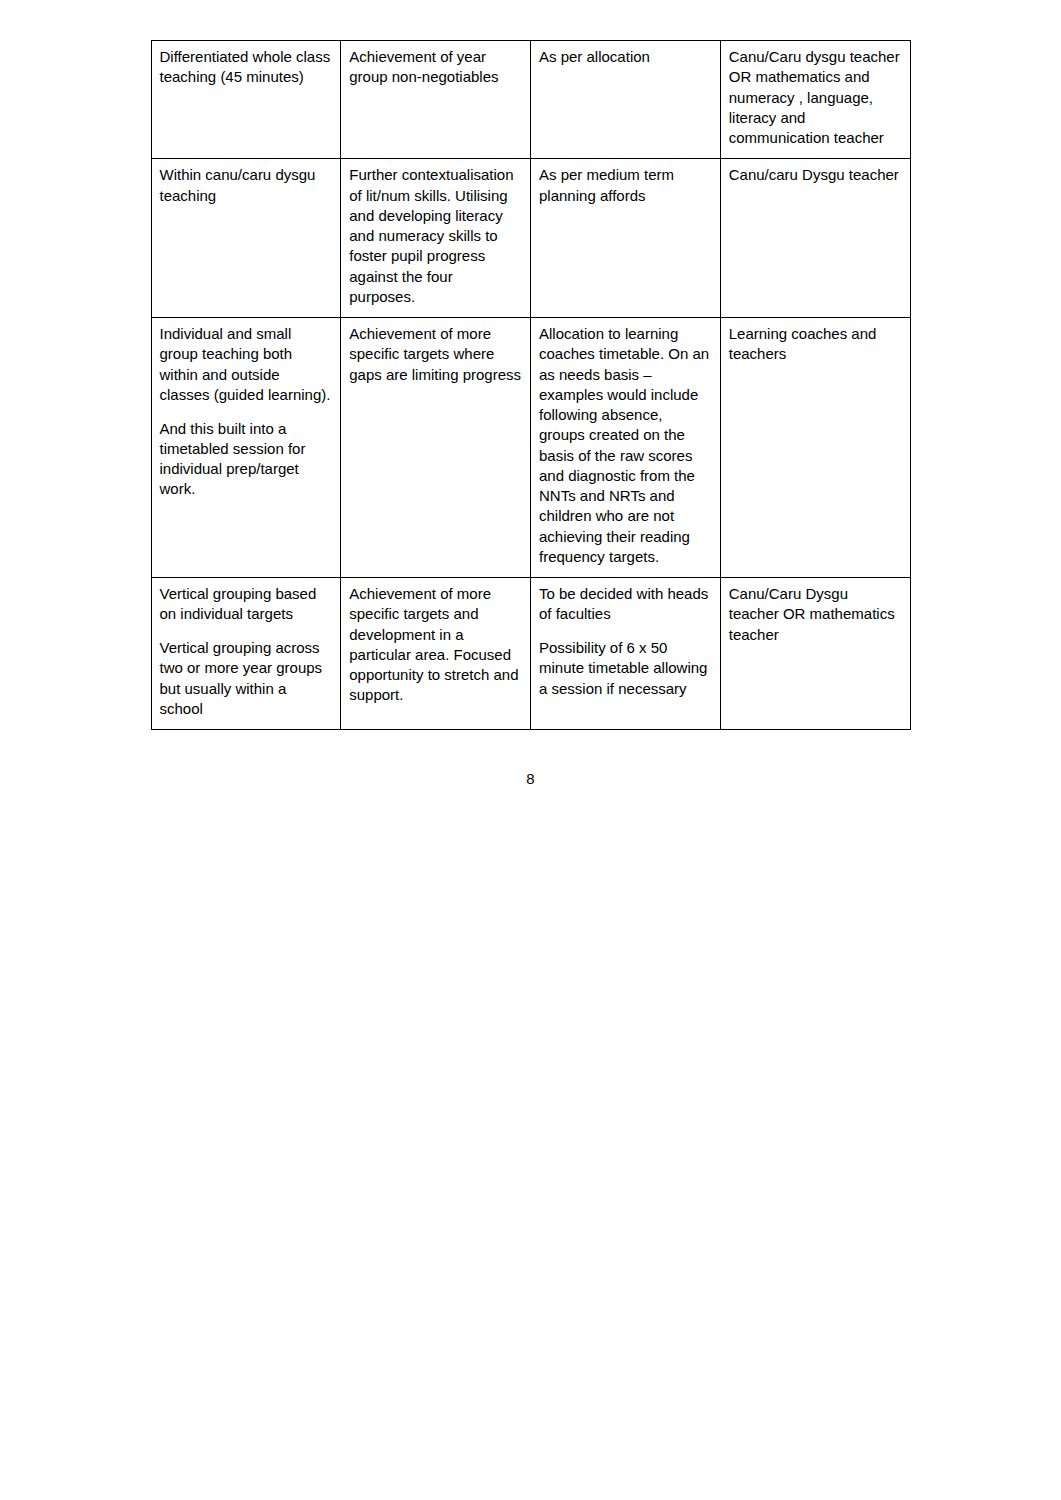| Differentiated whole class teaching (45 minutes) | Achievement of year group non-negotiables | As per allocation | Canu/Caru dysgu teacher OR mathematics and numeracy , language, literacy and communication teacher |
| Within canu/caru dysgu teaching | Further contextualisation of lit/num skills. Utilising and developing literacy and numeracy skills to foster pupil progress against the four purposes. | As per medium term planning affords | Canu/caru Dysgu teacher |
| Individual and small group teaching both within and outside classes (guided learning). And this built into a timetabled session for individual prep/target work. | Achievement of more specific targets where gaps are limiting progress | Allocation to learning coaches timetable. On an as needs basis – examples would include following absence, groups created on the basis of the raw scores and diagnostic from the NNTs and NRTs and children who are not achieving their reading frequency targets. | Learning coaches and teachers |
| Vertical grouping based on individual targets Vertical grouping across two or more year groups but usually within a school | Achievement of more specific targets and development in a particular area. Focused opportunity to stretch and support. | To be decided with heads of faculties Possibility of 6 x 50 minute timetable allowing a session if necessary | Canu/Caru Dysgu teacher OR mathematics teacher |
8